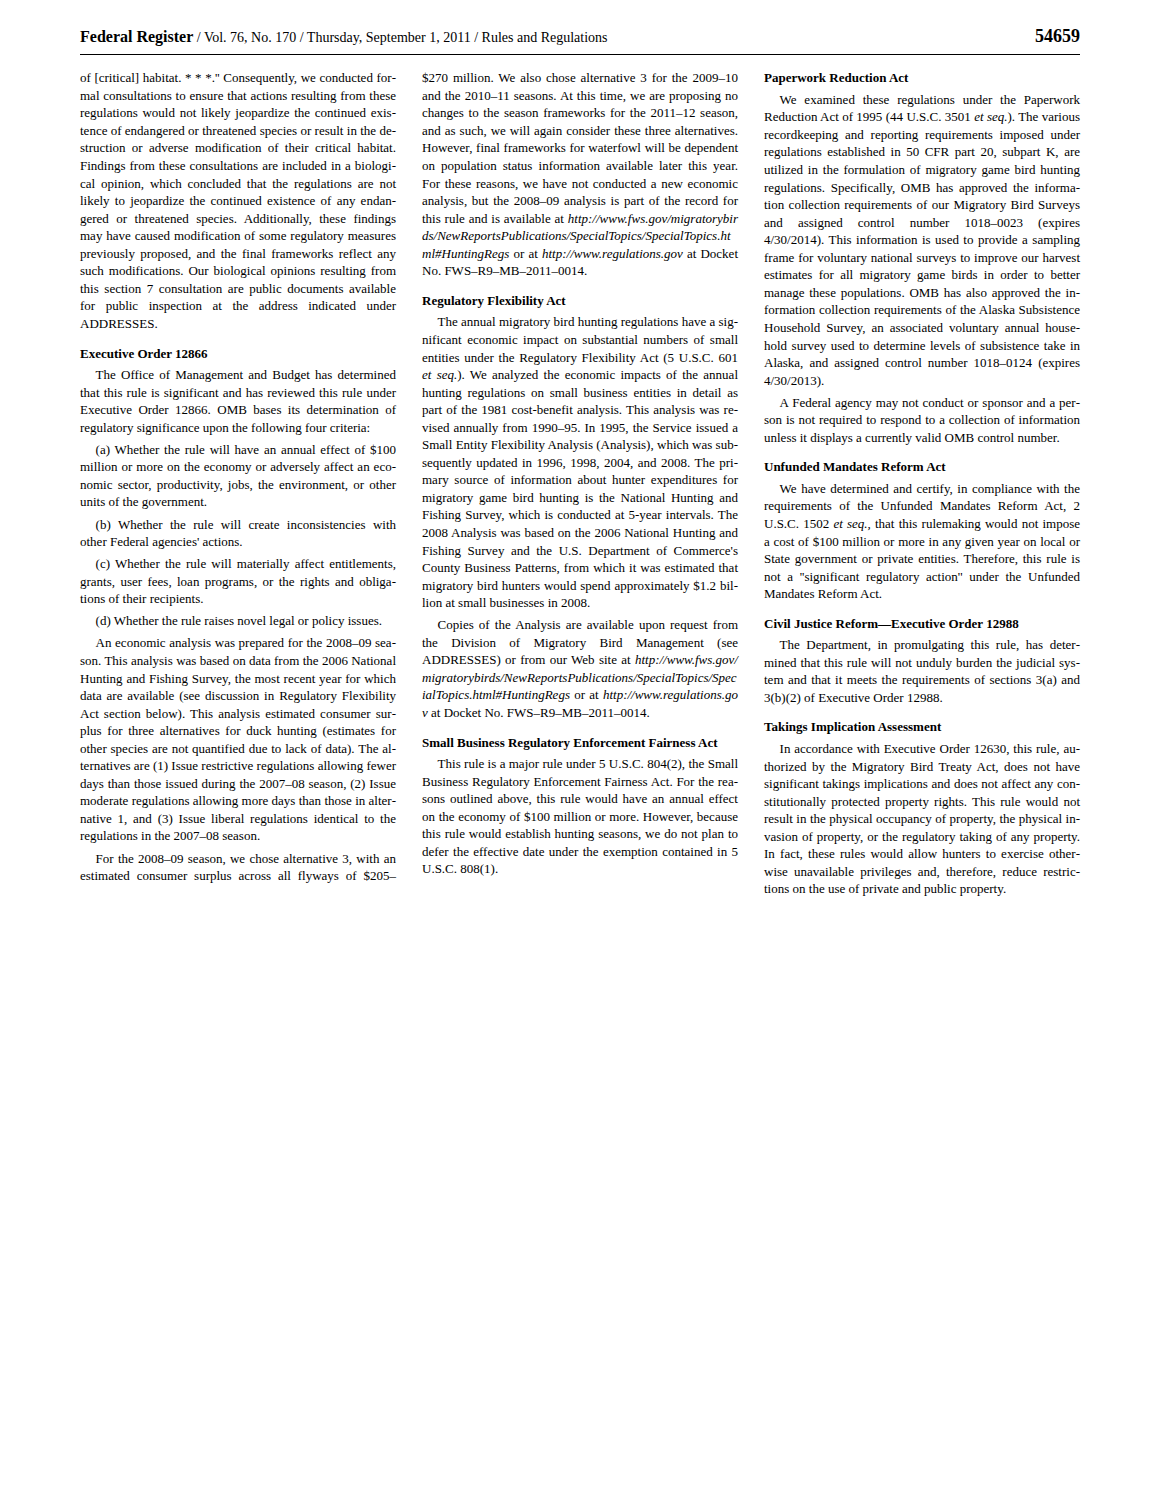Federal Register / Vol. 76, No. 170 / Thursday, September 1, 2011 / Rules and Regulations
54659
of [critical] habitat. * * *.'' Consequently, we conducted formal consultations to ensure that actions resulting from these regulations would not likely jeopardize the continued existence of endangered or threatened species or result in the destruction or adverse modification of their critical habitat. Findings from these consultations are included in a biological opinion, which concluded that the regulations are not likely to jeopardize the continued existence of any endangered or threatened species. Additionally, these findings may have caused modification of some regulatory measures previously proposed, and the final frameworks reflect any such modifications. Our biological opinions resulting from this section 7 consultation are public documents available for public inspection at the address indicated under ADDRESSES.
Executive Order 12866
The Office of Management and Budget has determined that this rule is significant and has reviewed this rule under Executive Order 12866. OMB bases its determination of regulatory significance upon the following four criteria:
(a) Whether the rule will have an annual effect of $100 million or more on the economy or adversely affect an economic sector, productivity, jobs, the environment, or other units of the government.
(b) Whether the rule will create inconsistencies with other Federal agencies' actions.
(c) Whether the rule will materially affect entitlements, grants, user fees, loan programs, or the rights and obligations of their recipients.
(d) Whether the rule raises novel legal or policy issues.
An economic analysis was prepared for the 2008–09 season. This analysis was based on data from the 2006 National Hunting and Fishing Survey, the most recent year for which data are available (see discussion in Regulatory Flexibility Act section below). This analysis estimated consumer surplus for three alternatives for duck hunting (estimates for other species are not quantified due to lack of data). The alternatives are (1) Issue restrictive regulations allowing fewer days than those issued during the 2007–08 season, (2) Issue moderate regulations allowing more days than those in alternative 1, and (3) Issue liberal regulations identical to the regulations in the 2007–08 season.
For the 2008–09 season, we chose alternative 3, with an estimated consumer surplus across all flyways of $205–$270 million. We also chose alternative 3 for the 2009–10 and the 2010–11 seasons. At this time, we are proposing no changes to the season frameworks for the 2011–12 season, and as such, we will again consider these three alternatives. However, final frameworks for waterfowl will be dependent on population status information available later this year. For these reasons, we have not conducted a new economic analysis, but the 2008–09 analysis is part of the record for this rule and is available at http://www.fws.gov/migratorybirds/NewReportsPublications/SpecialTopics/SpecialTopics.html#HuntingRegs or at http://www.regulations.gov at Docket No. FWS–R9–MB–2011–0014.
Regulatory Flexibility Act
The annual migratory bird hunting regulations have a significant economic impact on substantial numbers of small entities under the Regulatory Flexibility Act (5 U.S.C. 601 et seq.). We analyzed the economic impacts of the annual hunting regulations on small business entities in detail as part of the 1981 cost-benefit analysis. This analysis was revised annually from 1990–95. In 1995, the Service issued a Small Entity Flexibility Analysis (Analysis), which was subsequently updated in 1996, 1998, 2004, and 2008. The primary source of information about hunter expenditures for migratory game bird hunting is the National Hunting and Fishing Survey, which is conducted at 5-year intervals. The 2008 Analysis was based on the 2006 National Hunting and Fishing Survey and the U.S. Department of Commerce's County Business Patterns, from which it was estimated that migratory bird hunters would spend approximately $1.2 billion at small businesses in 2008.
Copies of the Analysis are available upon request from the Division of Migratory Bird Management (see ADDRESSES) or from our Web site at http://www.fws.gov/migratorybirds/NewReportsPublications/SpecialTopics/SpecialTopics.html#HuntingRegs or at http://www.regulations.gov at Docket No. FWS–R9–MB–2011–0014.
Small Business Regulatory Enforcement Fairness Act
This rule is a major rule under 5 U.S.C. 804(2), the Small Business Regulatory Enforcement Fairness Act. For the reasons outlined above, this rule would have an annual effect on the economy of $100 million or more. However, because this rule would establish hunting seasons, we do not plan to defer the effective date under the exemption contained in 5 U.S.C. 808(1).
Paperwork Reduction Act
We examined these regulations under the Paperwork Reduction Act of 1995 (44 U.S.C. 3501 et seq.). The various recordkeeping and reporting requirements imposed under regulations established in 50 CFR part 20, subpart K, are utilized in the formulation of migratory game bird hunting regulations. Specifically, OMB has approved the information collection requirements of our Migratory Bird Surveys and assigned control number 1018–0023 (expires 4/30/2014). This information is used to provide a sampling frame for voluntary national surveys to improve our harvest estimates for all migratory game birds in order to better manage these populations. OMB has also approved the information collection requirements of the Alaska Subsistence Household Survey, an associated voluntary annual household survey used to determine levels of subsistence take in Alaska, and assigned control number 1018–0124 (expires 4/30/2013).
A Federal agency may not conduct or sponsor and a person is not required to respond to a collection of information unless it displays a currently valid OMB control number.
Unfunded Mandates Reform Act
We have determined and certify, in compliance with the requirements of the Unfunded Mandates Reform Act, 2 U.S.C. 1502 et seq., that this rulemaking would not impose a cost of $100 million or more in any given year on local or State government or private entities. Therefore, this rule is not a ''significant regulatory action'' under the Unfunded Mandates Reform Act.
Civil Justice Reform—Executive Order 12988
The Department, in promulgating this rule, has determined that this rule will not unduly burden the judicial system and that it meets the requirements of sections 3(a) and 3(b)(2) of Executive Order 12988.
Takings Implication Assessment
In accordance with Executive Order 12630, this rule, authorized by the Migratory Bird Treaty Act, does not have significant takings implications and does not affect any constitutionally protected property rights. This rule would not result in the physical occupancy of property, the physical invasion of property, or the regulatory taking of any property. In fact, these rules would allow hunters to exercise otherwise unavailable privileges and, therefore, reduce restrictions on the use of private and public property.